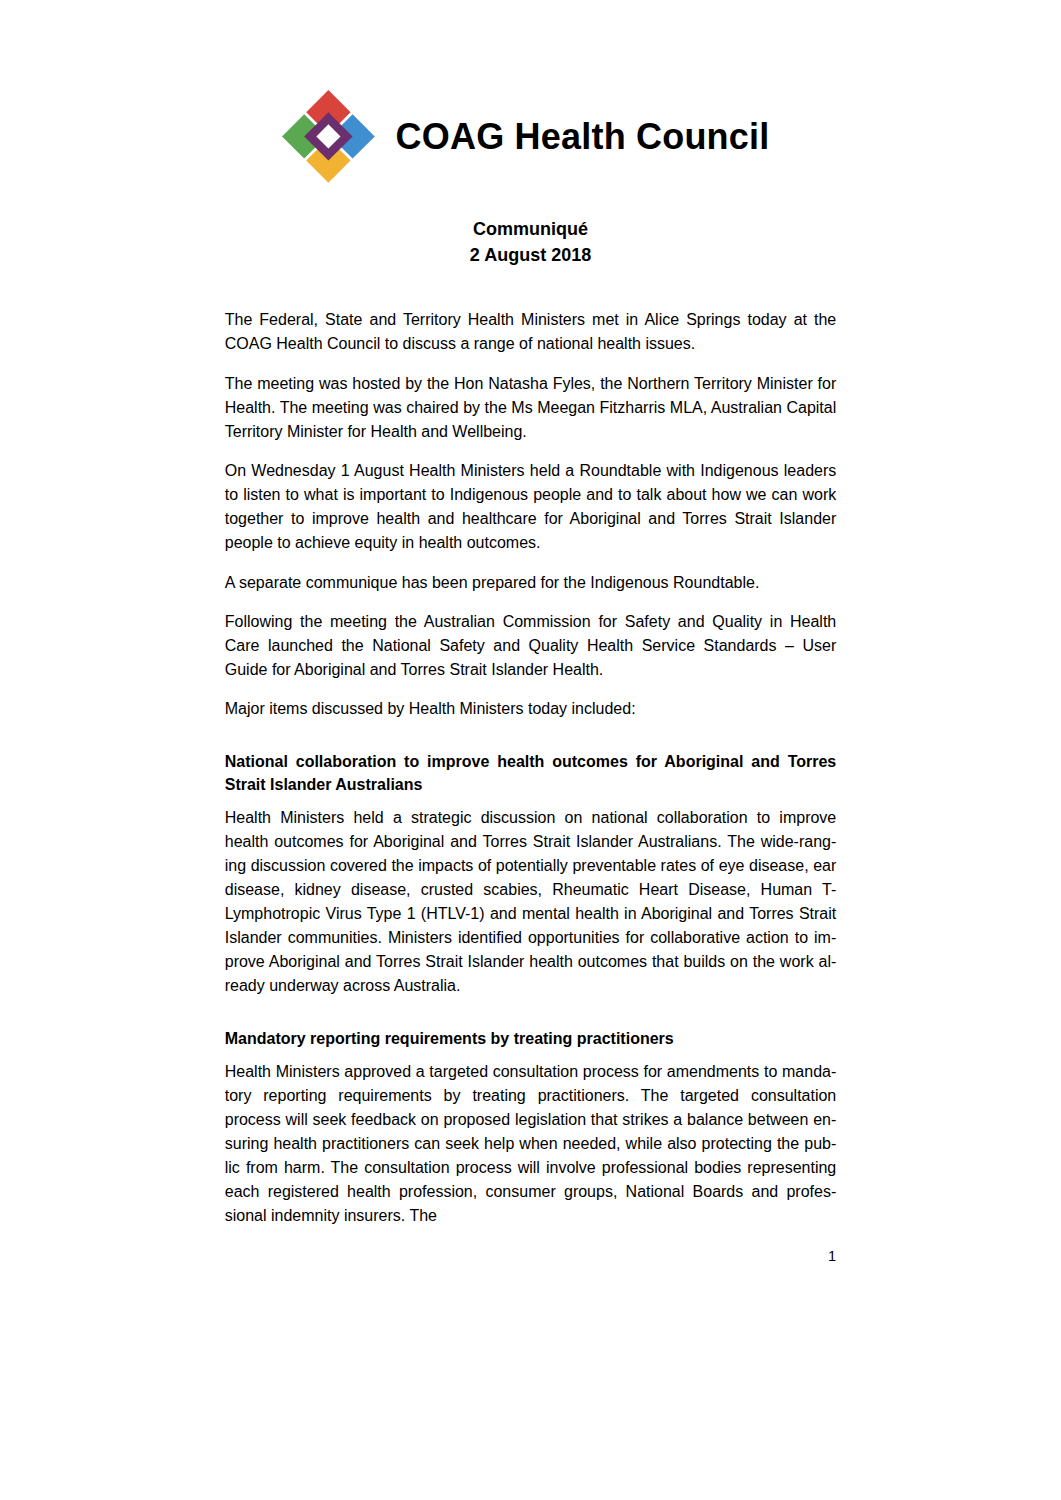COAG Health Council
Communiqué 2 August 2018
The Federal, State and Territory Health Ministers met in Alice Springs today at the COAG Health Council to discuss a range of national health issues.
The meeting was hosted by the Hon Natasha Fyles, the Northern Territory Minister for Health. The meeting was chaired by the Ms Meegan Fitzharris MLA, Australian Capital Territory Minister for Health and Wellbeing.
On Wednesday 1 August Health Ministers held a Roundtable with Indigenous leaders to listen to what is important to Indigenous people and to talk about how we can work together to improve health and healthcare for Aboriginal and Torres Strait Islander people to achieve equity in health outcomes.
A separate communique has been prepared for the Indigenous Roundtable.
Following the meeting the Australian Commission for Safety and Quality in Health Care launched the National Safety and Quality Health Service Standards – User Guide for Aboriginal and Torres Strait Islander Health.
Major items discussed by Health Ministers today included:
National collaboration to improve health outcomes for Aboriginal and Torres Strait Islander Australians
Health Ministers held a strategic discussion on national collaboration to improve health outcomes for Aboriginal and Torres Strait Islander Australians. The wide-ranging discussion covered the impacts of potentially preventable rates of eye disease, ear disease, kidney disease, crusted scabies, Rheumatic Heart Disease, Human T-Lymphotropic Virus Type 1 (HTLV-1) and mental health in Aboriginal and Torres Strait Islander communities. Ministers identified opportunities for collaborative action to improve Aboriginal and Torres Strait Islander health outcomes that builds on the work already underway across Australia.
Mandatory reporting requirements by treating practitioners
Health Ministers approved a targeted consultation process for amendments to mandatory reporting requirements by treating practitioners. The targeted consultation process will seek feedback on proposed legislation that strikes a balance between ensuring health practitioners can seek help when needed, while also protecting the public from harm. The consultation process will involve professional bodies representing each registered health profession, consumer groups, National Boards and professional indemnity insurers. The
1